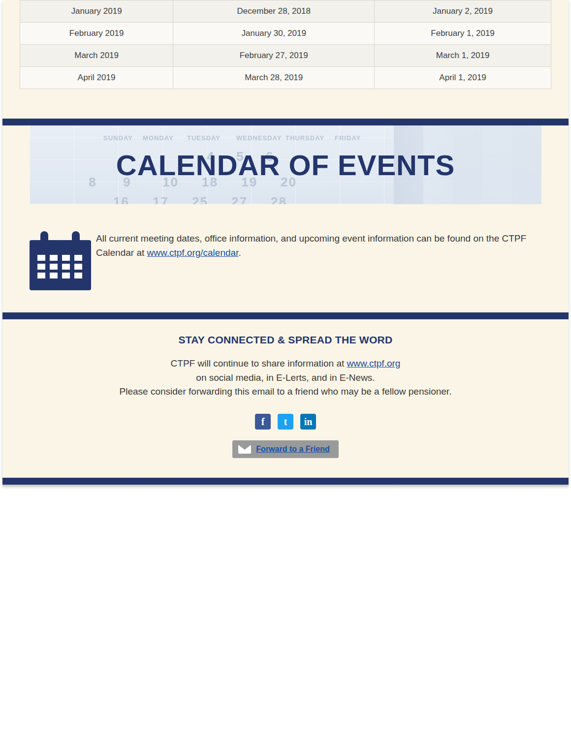| January 2019 | December 28, 2018 | January 2, 2019 |
| February 2019 | January 30, 2019 | February 1, 2019 |
| March 2019 | February 27, 2019 | March 1, 2019 |
| April 2019 | March 28, 2019 | April 1, 2019 |
SUNDAY MONDAY TUESDAY WEDNESDAY THURSDAY FRIDAY 4 5 6 8 9 10 18 19 20 16 17 25 27 28
CALENDAR OF EVENTS
All current meeting dates, office information, and upcoming event information can be found on the CTPF Calendar at www.ctpf.org/calendar.
STAY CONNECTED & SPREAD THE WORD
CTPF will continue to share information at www.ctpf.org
on social media, in E-Lerts, and in E-News.
Please consider forwarding this email to a friend who may be a fellow pensioner.
f t in
Forward to a Friend